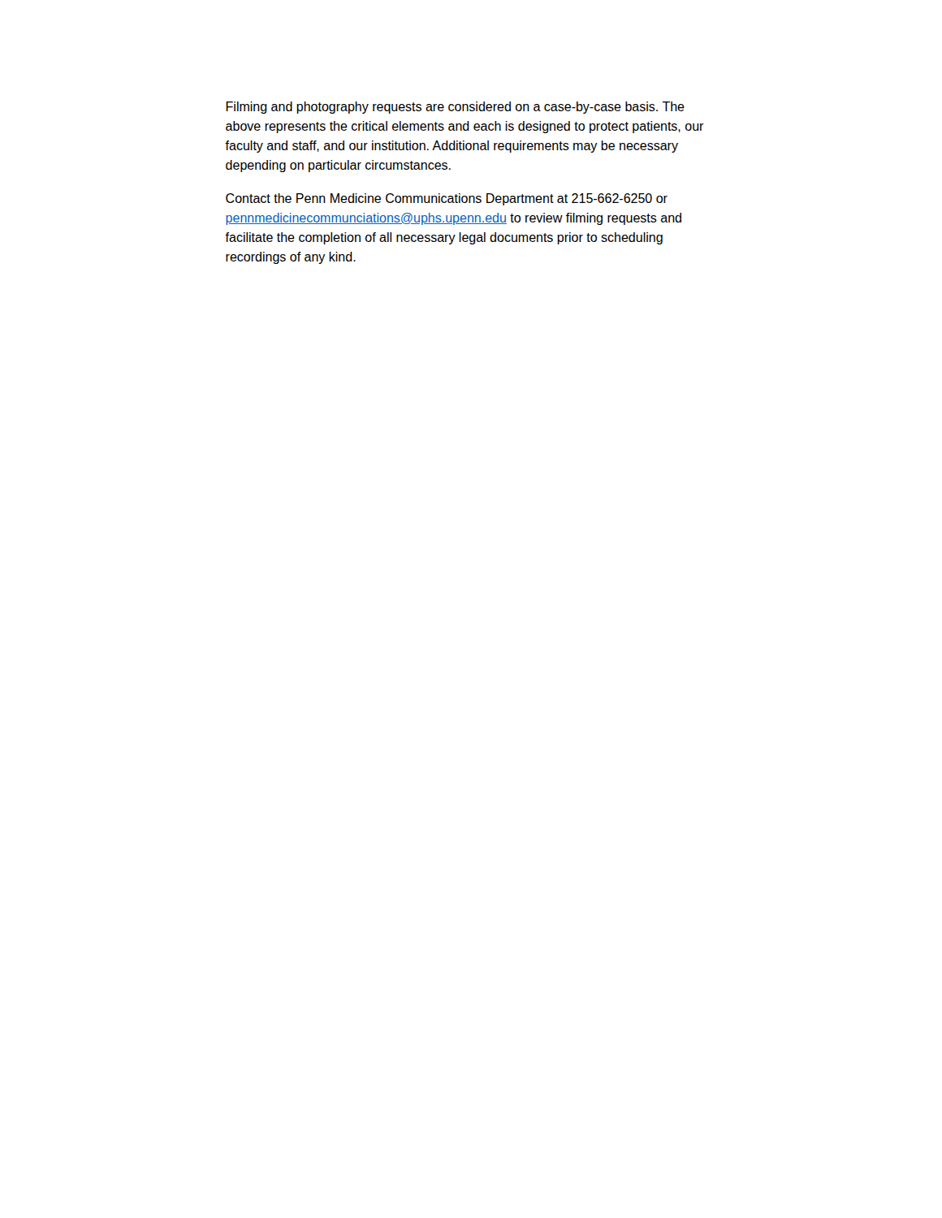Filming and photography requests are considered on a case-by-case basis. The above represents the critical elements and each is designed to protect patients, our faculty and staff, and our institution. Additional requirements may be necessary depending on particular circumstances.
Contact the Penn Medicine Communications Department at 215-662-6250 or pennmedicinecommunciations@uphs.upenn.edu to review filming requests and facilitate the completion of all necessary legal documents prior to scheduling recordings of any kind.